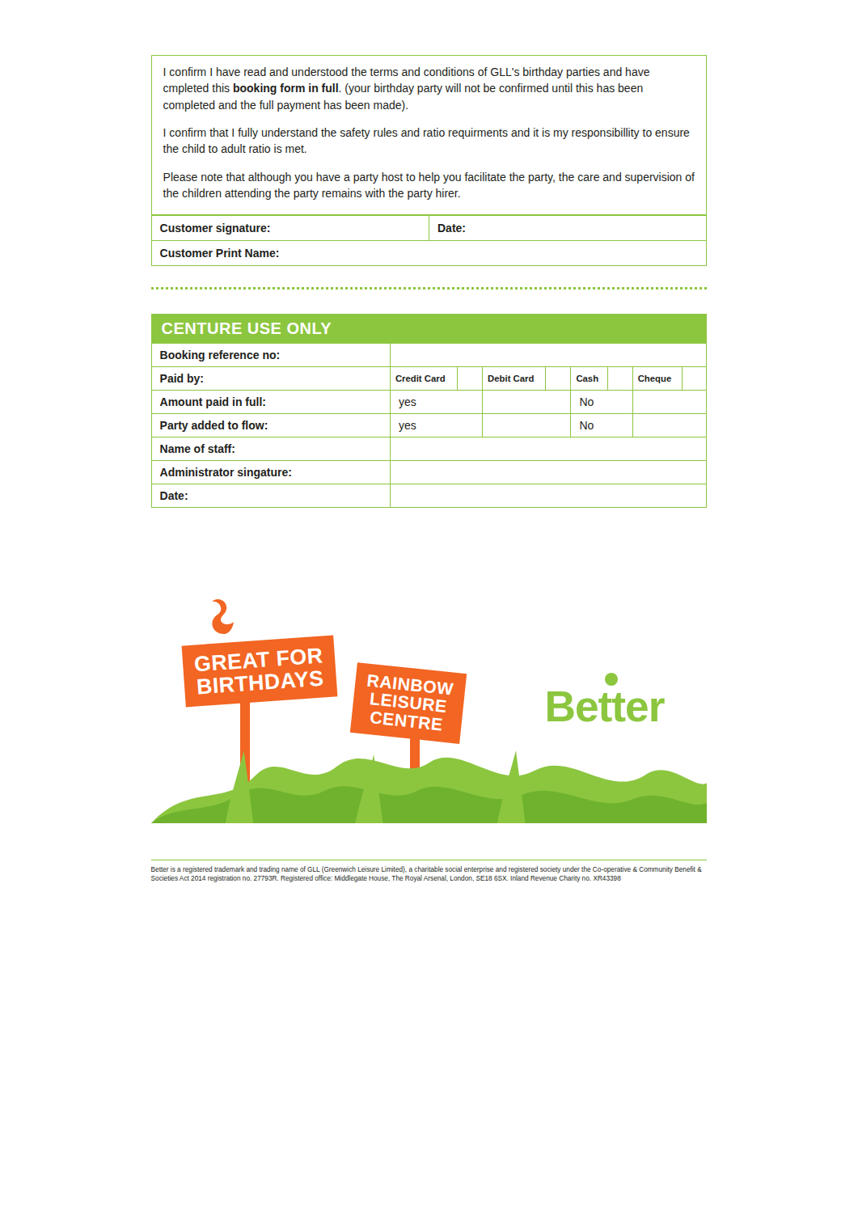I confirm I have read and understood the terms and conditions of GLL's birthday parties and have cmpleted this booking form in full. (your birthday party will not be confirmed until this has been completed and the full payment has been made).
I confirm that I fully understand the safety rules and ratio requirments and it is my responsibillity to ensure the child to adult ratio is met.
Please note that although you have a party host to help you facilitate the party, the care and supervision of the children attending the party remains with the party hirer.
| Customer signature: | Date: |
| Customer Print Name: |
CENTURE USE ONLY
| Booking reference no: | |
| Paid by: | Credit Card | | Debit Card | | Cash | | Cheque | |
| Amount paid in full: | yes | | No | |
| Party added to flow: | yes | | No | |
| Name of staff: | |
| Administrator singature: | |
| Date: | |
Great for
Birthdays
Rainbow
Leisure
Centre
Better
Better is a registered trademark and trading name of GLL (Greenwich Leisure Limited), a charitable social enterprise and registered society under the Co-operative & Community Benefit & Societies Act 2014 registration no. 27793R. Registered office: Middlegate House, The Royal Arsenal, London, SE18 6SX. Inland Revenue Charity no. XR43398